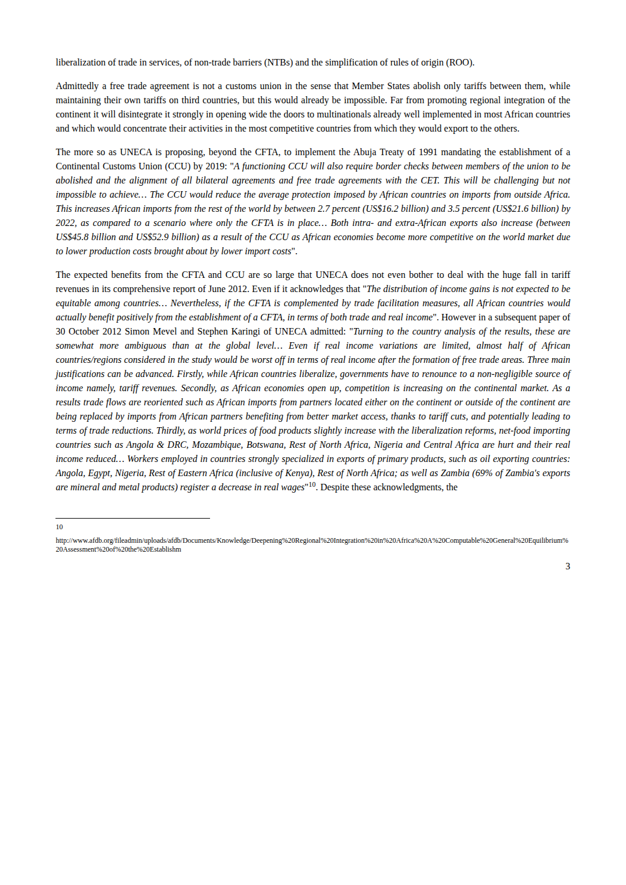liberalization of trade in services, of non-trade barriers (NTBs) and the simplification of rules of origin (ROO).
Admittedly a free trade agreement is not a customs union in the sense that Member States abolish only tariffs between them, while maintaining their own tariffs on third countries, but this would already be impossible. Far from promoting regional integration of the continent it will disintegrate it strongly in opening wide the doors to multinationals already well implemented in most African countries and which would concentrate their activities in the most competitive countries from which they would export to the others.
The more so as UNECA is proposing, beyond the CFTA, to implement the Abuja Treaty of 1991 mandating the establishment of a Continental Customs Union (CCU) by 2019: "A functioning CCU will also require border checks between members of the union to be abolished and the alignment of all bilateral agreements and free trade agreements with the CET. This will be challenging but not impossible to achieve… The CCU would reduce the average protection imposed by African countries on imports from outside Africa. This increases African imports from the rest of the world by between 2.7 percent (US$16.2 billion) and 3.5 percent (US$21.6 billion) by 2022, as compared to a scenario where only the CFTA is in place… Both intra- and extra-African exports also increase (between US$45.8 billion and US$52.9 billion) as a result of the CCU as African economies become more competitive on the world market due to lower production costs brought about by lower import costs".
The expected benefits from the CFTA and CCU are so large that UNECA does not even bother to deal with the huge fall in tariff revenues in its comprehensive report of June 2012. Even if it acknowledges that "The distribution of income gains is not expected to be equitable among countries… Nevertheless, if the CFTA is complemented by trade facilitation measures, all African countries would actually benefit positively from the establishment of a CFTA, in terms of both trade and real income". However in a subsequent paper of 30 October 2012 Simon Mevel and Stephen Karingi of UNECA admitted: "Turning to the country analysis of the results, these are somewhat more ambiguous than at the global level… Even if real income variations are limited, almost half of African countries/regions considered in the study would be worst off in terms of real income after the formation of free trade areas. Three main justifications can be advanced. Firstly, while African countries liberalize, governments have to renounce to a non-negligible source of income namely, tariff revenues. Secondly, as African economies open up, competition is increasing on the continental market. As a results trade flows are reoriented such as African imports from partners located either on the continent or outside of the continent are being replaced by imports from African partners benefiting from better market access, thanks to tariff cuts, and potentially leading to terms of trade reductions. Thirdly, as world prices of food products slightly increase with the liberalization reforms, net-food importing countries such as Angola & DRC, Mozambique, Botswana, Rest of North Africa, Nigeria and Central Africa are hurt and their real income reduced… Workers employed in countries strongly specialized in exports of primary products, such as oil exporting countries: Angola, Egypt, Nigeria, Rest of Eastern Africa (inclusive of Kenya), Rest of North Africa; as well as Zambia (69% of Zambia's exports are mineral and metal products) register a decrease in real wages"10. Despite these acknowledgments, the
10
http://www.afdb.org/fileadmin/uploads/afdb/Documents/Knowledge/Deepening%20Regional%20Integration%20in%20Africa%20A%20Computable%20General%20Equilibrium%20Assessment%20of%20the%20Establishm
3